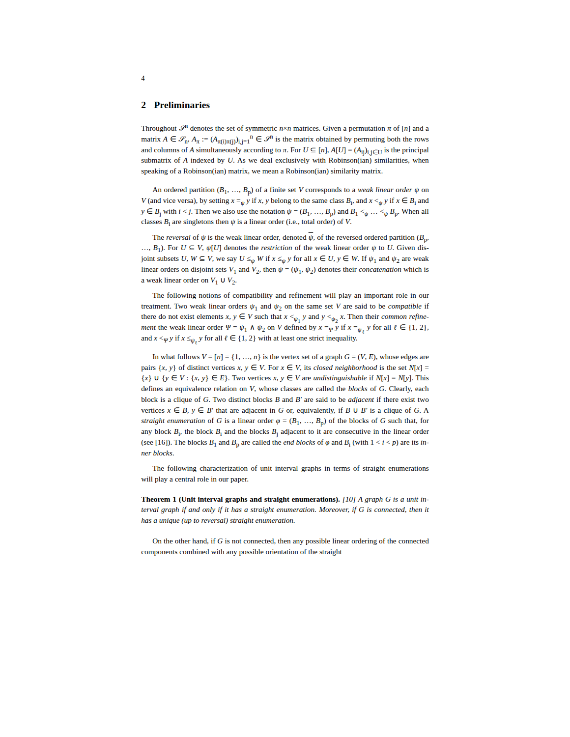4
2 Preliminaries
Throughout 𝒮n denotes the set of symmetric n×n matrices. Given a permutation π of [n] and a matrix A ∈ 𝒮n, Aπ := (Aπ(i)π(j))i,j=1n ∈ 𝒮n is the matrix obtained by permuting both the rows and columns of A simultaneously according to π. For U ⊆ [n], A[U] = (Aij)i,j∈U is the principal submatrix of A indexed by U. As we deal exclusively with Robinson(ian) similarities, when speaking of a Robinson(ian) matrix, we mean a Robinson(ian) similarity matrix.
An ordered partition (B1, …, Bp) of a finite set V corresponds to a weak linear order ψ on V (and vice versa), by setting x =ψ y if x, y belong to the same class Bi, and x <ψ y if x ∈ Bi and y ∈ Bj with i < j. Then we also use the notation ψ = (B1, …, Bp) and B1 <ψ … <ψ Bp. When all classes Bi are singletons then ψ is a linear order (i.e., total order) of V.
The reversal of ψ is the weak linear order, denoted ψ, of the reversed ordered partition (Bp, …, B1). For U ⊆ V, ψ[U] denotes the restriction of the weak linear order ψ to U. Given disjoint subsets U, W ⊆ V, we say U ≤ψ W if x ≤ψ y for all x ∈ U, y ∈ W. If ψ1 and ψ2 are weak linear orders on disjoint sets V1 and V2, then ψ = (ψ1, ψ2) denotes their concatenation which is a weak linear order on V1 ∪ V2.
The following notions of compatibility and refinement will play an important role in our treatment. Two weak linear orders ψ1 and ψ2 on the same set V are said to be compatible if there do not exist elements x, y ∈ V such that x <ψ1 y and y <ψ2 x. Then their common refinement the weak linear order Ψ = ψ1 ∧ ψ2 on V defined by x =Ψ y if x =ψℓ y for all ℓ ∈ {1, 2}, and x <Ψ y if x ≤ψℓ y for all ℓ ∈ {1, 2} with at least one strict inequality.
In what follows V = [n] = {1, …, n} is the vertex set of a graph G = (V, E), whose edges are pairs {x, y} of distinct vertices x, y ∈ V. For x ∈ V, its closed neighborhood is the set N[x] = {x} ∪ {y ∈ V : {x, y} ∈ E}. Two vertices x, y ∈ V are undistinguishable if N[x] = N[y]. This defines an equivalence relation on V, whose classes are called the blocks of G. Clearly, each block is a clique of G. Two distinct blocks B and B′ are said to be adjacent if there exist two vertices x ∈ B, y ∈ B′ that are adjacent in G or, equivalently, if B ∪ B′ is a clique of G. A straight enumeration of G is a linear order φ = (B1, …, Bp) of the blocks of G such that, for any block Bi, the block Bi and the blocks Bj adjacent to it are consecutive in the linear order (see [16]). The blocks B1 and Bp are called the end blocks of φ and Bi (with 1 < i < p) are its inner blocks.
The following characterization of unit interval graphs in terms of straight enumerations will play a central role in our paper.
Theorem 1 (Unit interval graphs and straight enumerations). [10] A graph G is a unit interval graph if and only if it has a straight enumeration. Moreover, if G is connected, then it has a unique (up to reversal) straight enumeration.
On the other hand, if G is not connected, then any possible linear ordering of the connected components combined with any possible orientation of the straight